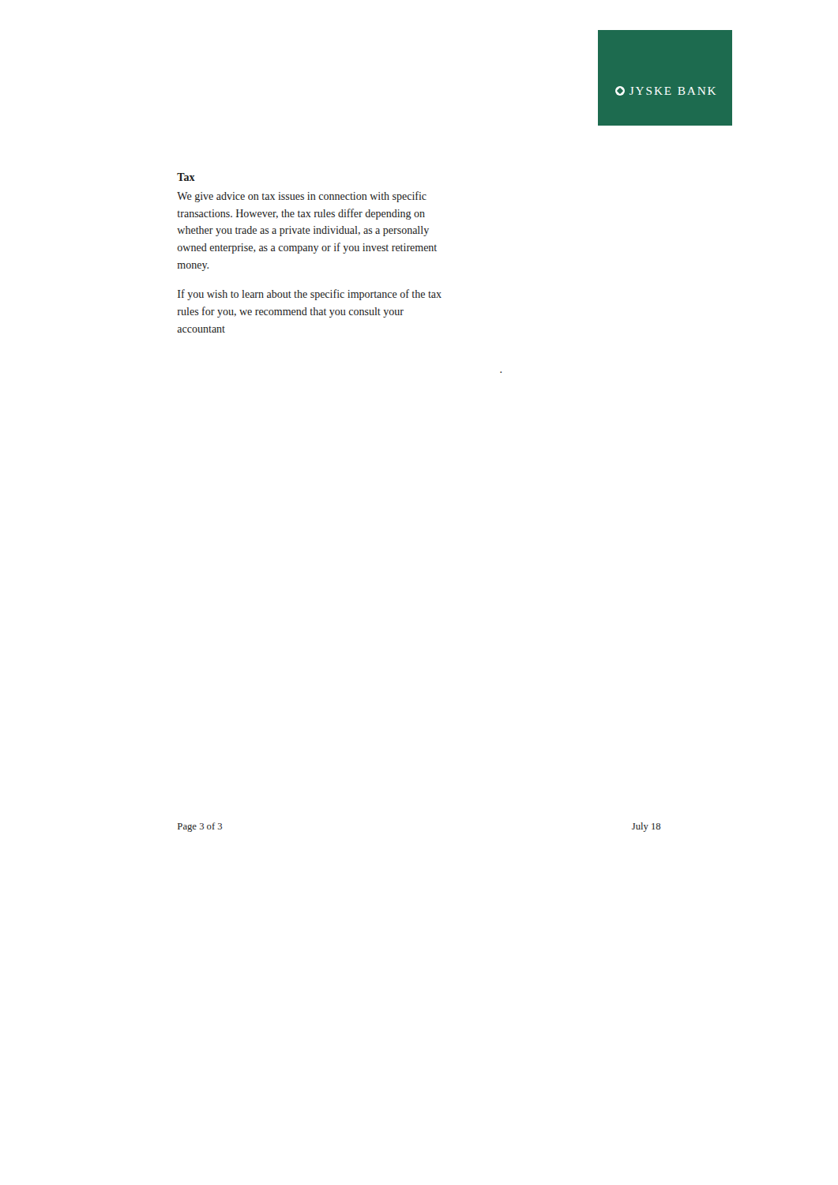JYSKE BANK
Tax
We give advice on tax issues in connection with specific transactions. However, the tax rules differ depending on whether you trade as a private individual, as a personally owned enterprise, as a company or if you invest retirement money.
If you wish to learn about the specific importance of the tax rules for you, we recommend that you consult your accountant
.
Page 3 of 3 July 18